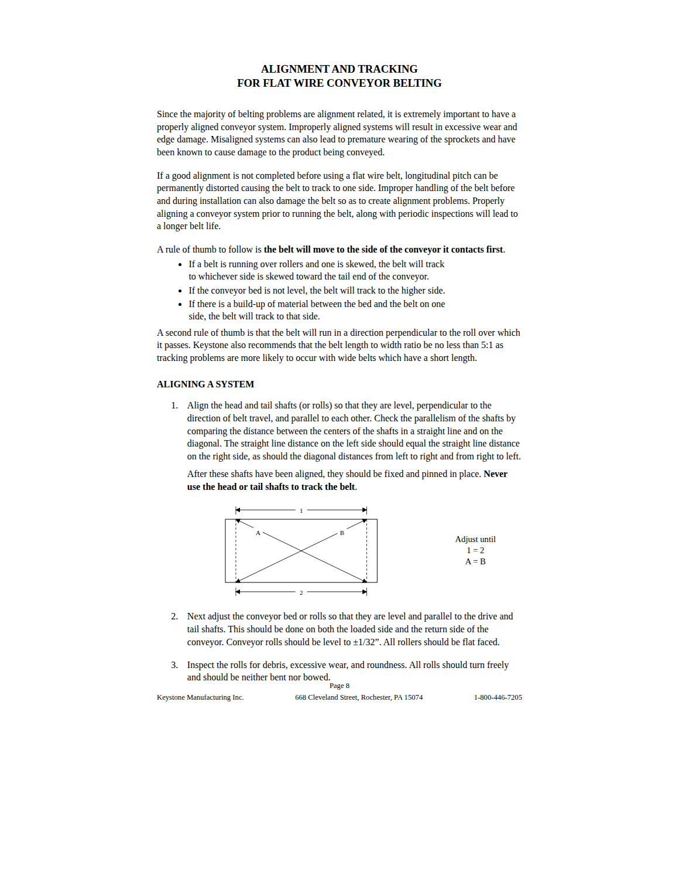ALIGNMENT AND TRACKING
FOR FLAT WIRE CONVEYOR BELTING
Since the majority of belting problems are alignment related, it is extremely important to have a properly aligned conveyor system. Improperly aligned systems will result in excessive wear and edge damage. Misaligned systems can also lead to premature wearing of the sprockets and have been known to cause damage to the product being conveyed.
If a good alignment is not completed before using a flat wire belt, longitudinal pitch can be permanently distorted causing the belt to track to one side. Improper handling of the belt before and during installation can also damage the belt so as to create alignment problems. Properly aligning a conveyor system prior to running the belt, along with periodic inspections will lead to a longer belt life.
A rule of thumb to follow is the belt will move to the side of the conveyor it contacts first.
If a belt is running over rollers and one is skewed, the belt will track
to whichever side is skewed toward the tail end of the conveyor.
If the conveyor bed is not level, the belt will track to the higher side.
If there is a build-up of material between the bed and the belt on one
side, the belt will track to that side.
A second rule of thumb is that the belt will run in a direction perpendicular to the roll over which it passes. Keystone also recommends that the belt length to width ratio be no less than 5:1 as tracking problems are more likely to occur with wide belts which have a short length.
Aligning a System
Align the head and tail shafts (or rolls) so that they are level, perpendicular to the direction of belt travel, and parallel to each other. Check the parallelism of the shafts by comparing the distance between the centers of the shafts in a straight line and on the diagonal. The straight line distance on the left side should equal the straight line distance on the right side, as should the diagonal distances from left to right and from right to left.
After these shafts have been aligned, they should be fixed and pinned in place. Never use the head or tail shafts to track the belt.
1 2 A B
Adjust until
1 = 2
A = B
Next adjust the conveyor bed or rolls so that they are level and parallel to the drive and tail shafts. This should be done on both the loaded side and the return side of the conveyor. Conveyor rolls should be level to ±1/32”. All rollers should be flat faced.
Inspect the rolls for debris, excessive wear, and roundness. All rolls should turn freely and should be neither bent nor bowed.
Page 8
Keystone Manufacturing Inc. 668 Cleveland Street, Rochester, PA 15074 1-800-446-7205